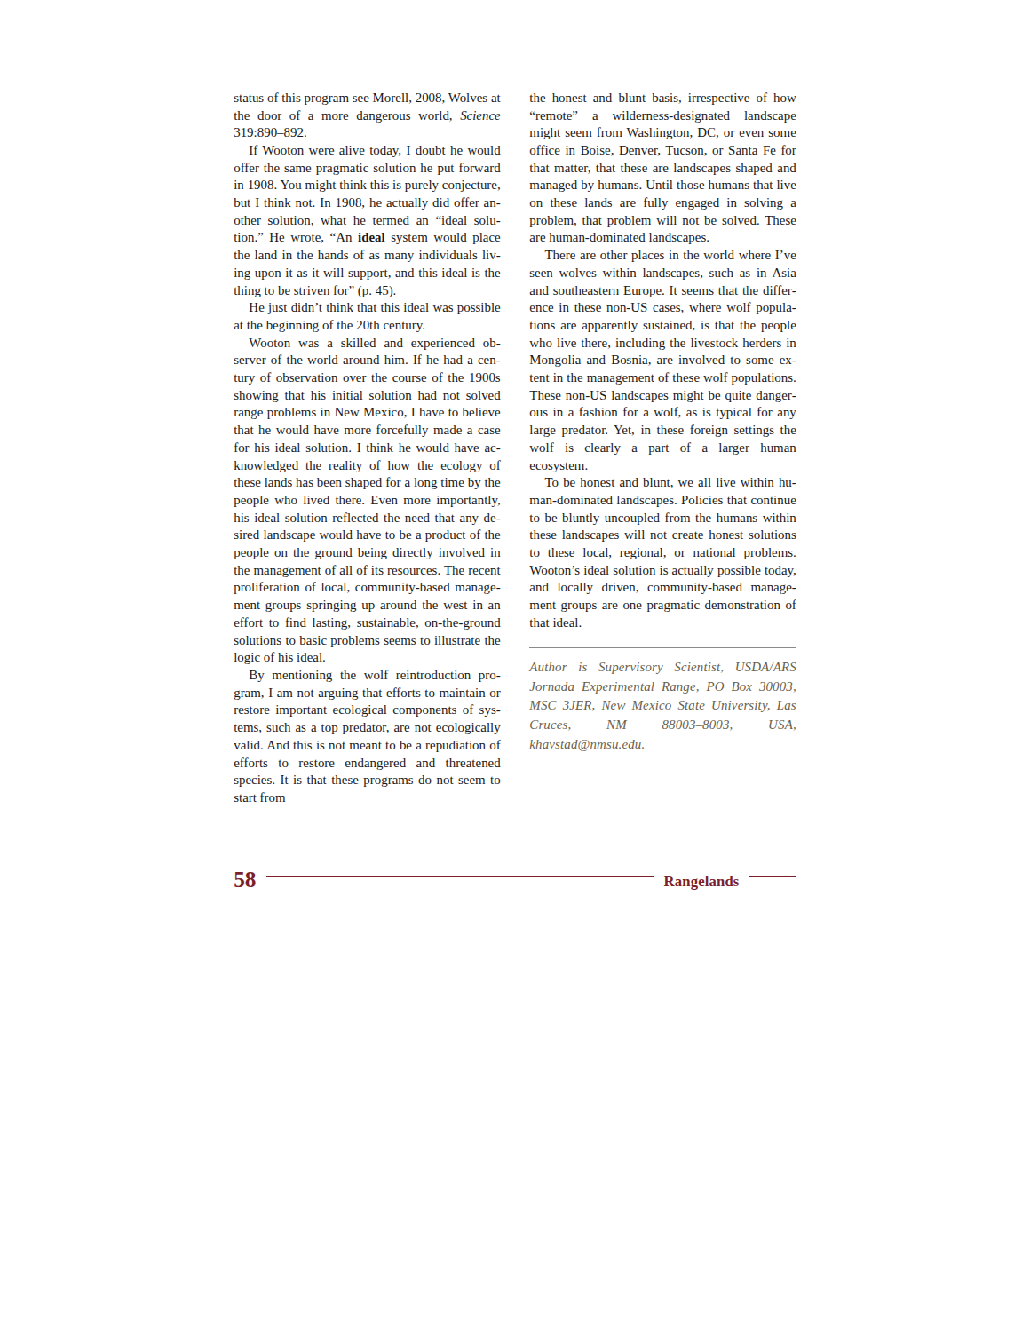status of this program see Morell, 2008, Wolves at the door of a more dangerous world, Science 319:890–892.
If Wooton were alive today, I doubt he would offer the same pragmatic solution he put forward in 1908. You might think this is purely conjecture, but I think not. In 1908, he actually did offer another solution, what he termed an “ideal solution.” He wrote, “An ideal system would place the land in the hands of as many individuals living upon it as it will support, and this ideal is the thing to be striven for” (p. 45).
He just didn’t think that this ideal was possible at the beginning of the 20th century.
Wooton was a skilled and experienced observer of the world around him. If he had a century of observation over the course of the 1900s showing that his initial solution had not solved range problems in New Mexico, I have to believe that he would have more forcefully made a case for his ideal solution. I think he would have acknowledged the reality of how the ecology of these lands has been shaped for a long time by the people who lived there. Even more importantly, his ideal solution reflected the need that any desired landscape would have to be a product of the people on the ground being directly involved in the management of all of its resources. The recent proliferation of local, community-based management groups springing up around the west in an effort to find lasting, sustainable, on-the-ground solutions to basic problems seems to illustrate the logic of his ideal.
By mentioning the wolf reintroduction program, I am not arguing that efforts to maintain or restore important ecological components of systems, such as a top predator, are not ecologically valid. And this is not meant to be a repudiation of efforts to restore endangered and threatened species. It is that these programs do not seem to start from
the honest and blunt basis, irrespective of how “remote” a wilderness-designated landscape might seem from Washington, DC, or even some office in Boise, Denver, Tucson, or Santa Fe for that matter, that these are landscapes shaped and managed by humans. Until those humans that live on these lands are fully engaged in solving a problem, that problem will not be solved. These are human-dominated landscapes.
There are other places in the world where I’ve seen wolves within landscapes, such as in Asia and southeastern Europe. It seems that the difference in these non-US cases, where wolf populations are apparently sustained, is that the people who live there, including the livestock herders in Mongolia and Bosnia, are involved to some extent in the management of these wolf populations. These non-US landscapes might be quite dangerous in a fashion for a wolf, as is typical for any large predator. Yet, in these foreign settings the wolf is clearly a part of a larger human ecosystem.
To be honest and blunt, we all live within human-dominated landscapes. Policies that continue to be bluntly uncoupled from the humans within these landscapes will not create honest solutions to these local, regional, or national problems. Wooton’s ideal solution is actually possible today, and locally driven, community-based management groups are one pragmatic demonstration of that ideal.
Author is Supervisory Scientist, USDA/ARS Jornada Experimental Range, PO Box 30003, MSC 3JER, New Mexico State University, Las Cruces, NM 88003–8003, USA, khavstad@nmsu.edu.
58
Rangelands